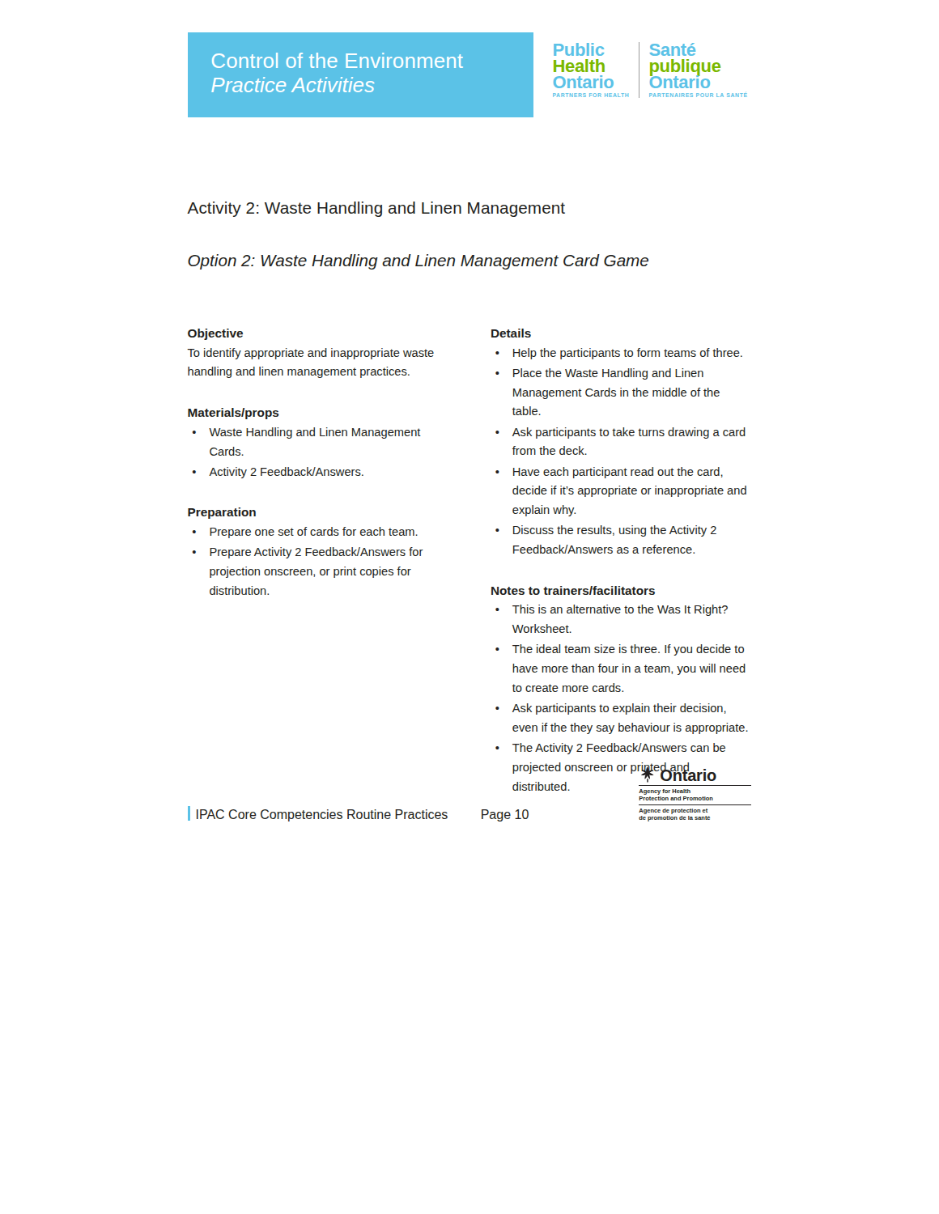Control of the Environment
Practice Activities
Public
Health
Ontario
PARTNERS FOR HEALTH
Santé
publique
Ontario
PARTENAIRES POUR LA SANTÉ
Activity 2: Waste Handling and Linen Management
Option 2: Waste Handling and Linen Management Card Game
Objective
To identify appropriate and inappropriate waste handling and linen management practices.
Materials/props
Waste Handling and Linen Management Cards.
Activity 2 Feedback/Answers.
Preparation
Prepare one set of cards for each team.
Prepare Activity 2 Feedback/Answers for projection onscreen, or print copies for distribution.
Details
Help the participants to form teams of three.
Place the Waste Handling and Linen Management Cards in the middle of the table.
Ask participants to take turns drawing a card from the deck.
Have each participant read out the card, decide if it’s appropriate or inappropriate and explain why.
Discuss the results, using the Activity 2 Feedback/Answers as a reference.
Notes to trainers/facilitators
This is an alternative to the Was It Right? Worksheet.
The ideal team size is three. If you decide to have more than four in a team, you will need to create more cards.
Ask participants to explain their decision, even if the they say behaviour is appropriate.
The Activity 2 Feedback/Answers can be projected onscreen or printed and distributed.
IPAC Core Competencies Routine Practices Page 10
Ontario
Agency for Health
Protection and Promotion
Agence de protection et
de promotion de la santé